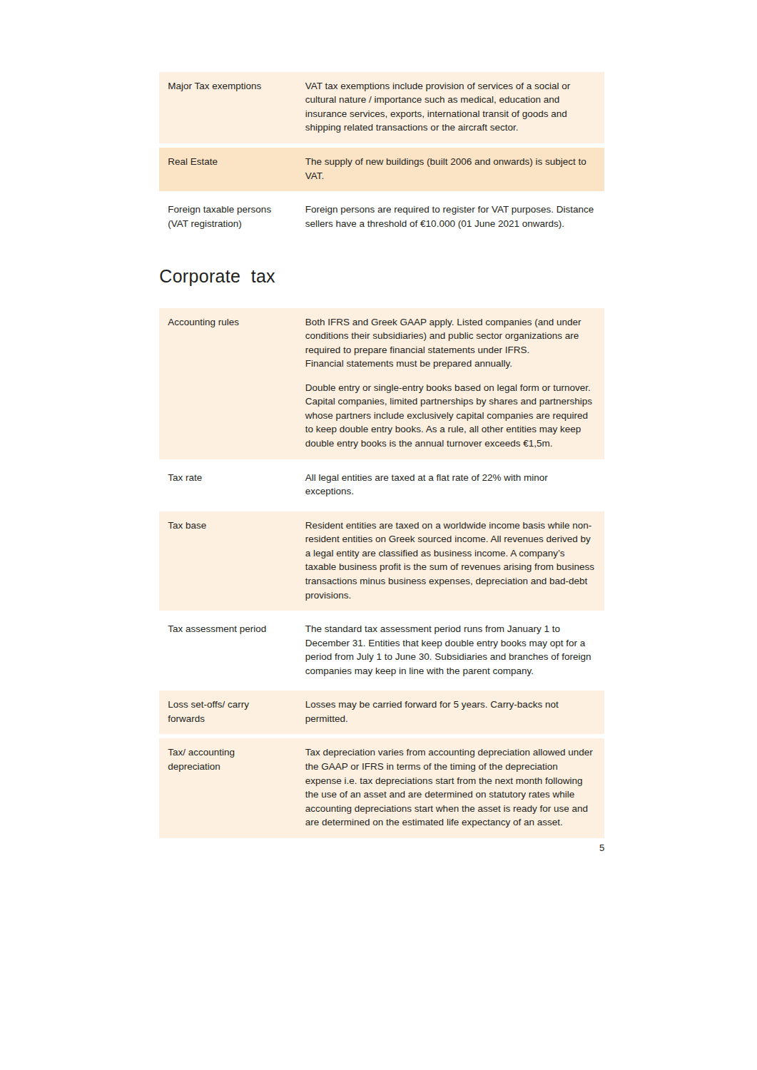| Major Tax exemptions | VAT tax exemptions include provision of services of a social or cultural nature / importance such as medical, education and insurance services, exports, international transit of goods and shipping related transactions or the aircraft sector. |
| Real Estate | The supply of new buildings (built 2006 and onwards) is subject to VAT. |
| Foreign taxable persons (VAT registration) | Foreign persons are required to register for VAT purposes. Distance sellers have a threshold of €10.000 (01 June 2021 onwards). |
Corporate tax
| Accounting rules | Both IFRS and Greek GAAP apply. Listed companies (and under conditions their subsidiaries) and public sector organizations are required to prepare financial statements under IFRS. Financial statements must be prepared annually. Double entry or single-entry books based on legal form or turnover. Capital companies, limited partnerships by shares and partnerships whose partners include exclusively capital companies are required to keep double entry books. As a rule, all other entities may keep double entry books is the annual turnover exceeds €1,5m. |
| Tax rate | All legal entities are taxed at a flat rate of 22% with minor exceptions. |
| Tax base | Resident entities are taxed on a worldwide income basis while non-resident entities on Greek sourced income. All revenues derived by a legal entity are classified as business income. A company’s taxable business profit is the sum of revenues arising from business transactions minus business expenses, depreciation and bad-debt provisions. |
| Tax assessment period | The standard tax assessment period runs from January 1 to December 31. Entities that keep double entry books may opt for a period from July 1 to June 30. Subsidiaries and branches of foreign companies may keep in line with the parent company. |
| Loss set-offs/ carry forwards | Losses may be carried forward for 5 years. Carry-backs not permitted. |
| Tax/ accounting depreciation | Tax depreciation varies from accounting depreciation allowed under the GAAP or IFRS in terms of the timing of the depreciation expense i.e. tax depreciations start from the next month following the use of an asset and are determined on statutory rates while accounting depreciations start when the asset is ready for use and are determined on the estimated life expectancy of an asset. |
5